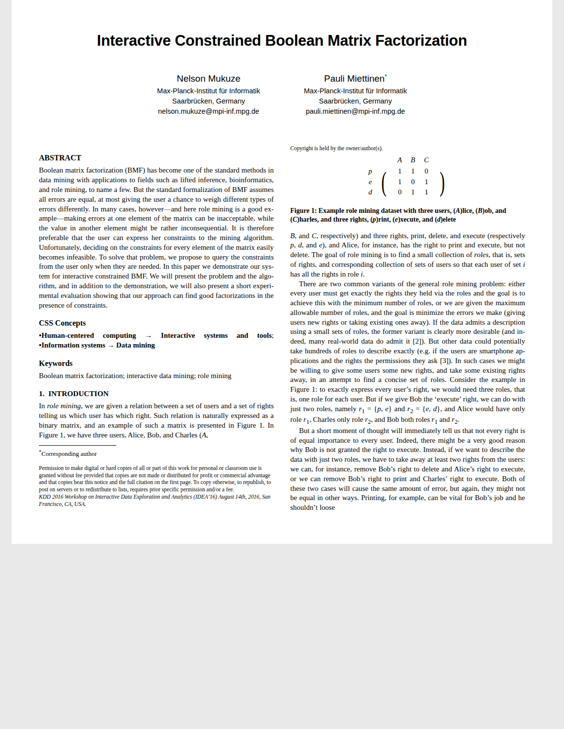Interactive Constrained Boolean Matrix Factorization
Nelson Mukuze
Max-Planck-Institut für Informatik
Saarbrücken, Germany
nelson.mukuze@mpi-inf.mpg.de
Pauli Miettinen*
Max-Planck-Institut für Informatik
Saarbrücken, Germany
pauli.miettinen@mpi-inf.mpg.de
ABSTRACT
Boolean matrix factorization (BMF) has become one of the standard methods in data mining with applications to fields such as lifted inference, bioinformatics, and role mining, to name a few. But the standard formalization of BMF assumes all errors are equal, at most giving the user a chance to weigh different types of errors differently. In many cases, however—and here role mining is a good example—making errors at one element of the matrix can be inacceptable, while the value in another element might be rather inconsequential. It is therefore preferable that the user can express her constraints to the mining algorithm. Unfortunately, deciding on the constraints for every element of the matrix easily becomes infeasible. To solve that problem, we propose to query the constraints from the user only when they are needed. In this paper we demonstrate our system for interactive constrained BMF. We will present the problem and the algorithm, and in addition to the demonstration, we will also present a short experimental evaluation showing that our approach can find good factorizations in the presence of constraints.
CSS Concepts
•Human-centered computing → Interactive systems and tools; •Information systems → Data mining
Keywords
Boolean matrix factorization; interactive data mining; role mining
1. INTRODUCTION
In role mining, we are given a relation between a set of users and a set of rights telling us which user has which right. Such relation is naturally expressed as a binary matrix, and an example of such a matrix is presented in Figure 1. In Figure 1, we have three users, Alice, Bob, and Charles (A,
*Corresponding author
Permission to make digital or hard copies of all or part of this work for personal or classroom use is granted without fee provided that copies are not made or distributed for profit or commercial advantage and that copies bear this notice and the full citation on the first page. To copy otherwise, to republish, to post on servers or to redistribute to lists, requires prior specific permission and/or a fee.
KDD 2016 Workshop on Interactive Data Exploration and Analytics (IDEA’16) August 14th, 2016, San Francisco, CA, USA.
Copyright is held by the owner/author(s).
| | | A | B | C | |
| --- | --- | --- | --- | --- | --- |
| p | ( | 1 | 1 | 0 | ) |
| e | 1 | 0 | 1 |
| d | 0 | 1 | 1 |
Figure 1: Example role mining dataset with three users, (A)lice, (B)ob, and (C)harles, and three rights, (p)rint, (e)xecute, and (d)elete
B, and C, respectively) and three rights, print, delete, and execute (respectively p, d, and e), and Alice, for instance, has the right to print and execute, but not delete. The goal of role mining is to find a small collection of roles, that is, sets of rights, and corresponding collection of sets of users so that each user of set i has all the rights in role i.
There are two common variants of the general role mining problem: either every user must get exactly the rights they held via the roles and the goal is to achieve this with the minimum number of roles, or we are given the maximum allowable number of roles, and the goal is minimize the errors we make (giving users new rights or taking existing ones away). If the data admits a description using a small sets of roles, the former variant is clearly more desirable (and indeed, many real-world data do admit it [2]). But other data could potentially take hundreds of roles to describe exactly (e.g. if the users are smartphone applications and the rights the permissions they ask [3]). In such cases we might be willing to give some users some new rights, and take some existing rights away, in an attempt to find a concise set of roles. Consider the example in Figure 1: to exactly express every user’s right, we would need three roles, that is, one role for each user. But if we give Bob the ‘execute’ right, we can do with just two roles, namely r1 = {p, e} and r2 = {e, d}, and Alice would have only role r1, Charles only role r2, and Bob both roles r1 and r2.
But a short moment of thought will immediately tell us that not every right is of equal importance to every user. Indeed, there might be a very good reason why Bob is not granted the right to execute. Instead, if we want to describe the data with just two roles, we have to take away at least two rights from the users: we can, for instance, remove Bob’s right to delete and Alice’s right to execute, or we can remove Bob’s right to print and Charles’ right to execute. Both of these two cases will cause the same amount of error, but again, they might not be equal in other ways. Printing, for example, can be vital for Bob’s job and he shouldn’t loose